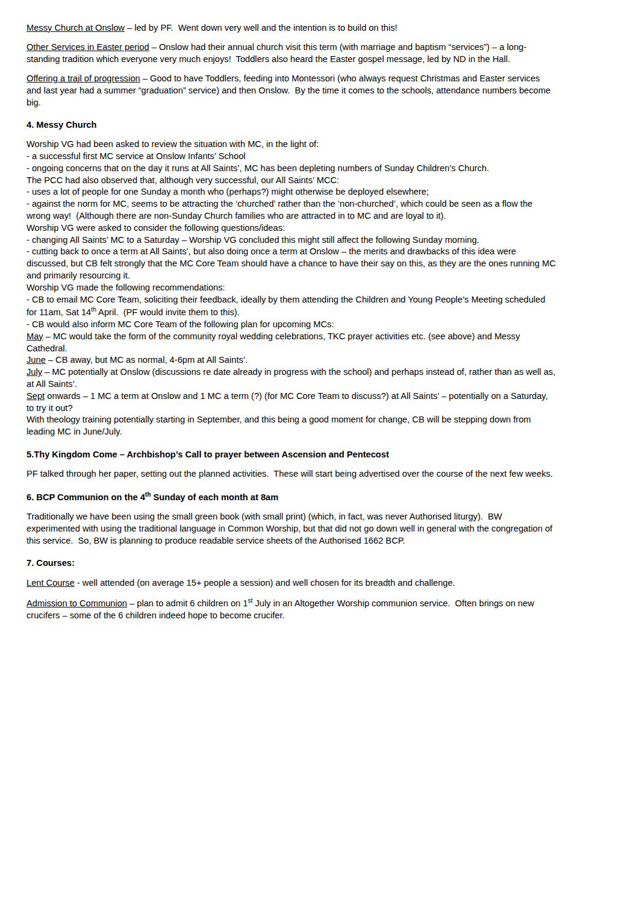Messy Church at Onslow – led by PF. Went down very well and the intention is to build on this!
Other Services in Easter period – Onslow had their annual church visit this term (with marriage and baptism “services”) – a long-standing tradition which everyone very much enjoys! Toddlers also heard the Easter gospel message, led by ND in the Hall.
Offering a trail of progression – Good to have Toddlers, feeding into Montessori (who always request Christmas and Easter services and last year had a summer “graduation” service) and then Onslow. By the time it comes to the schools, attendance numbers become big.
4. Messy Church
Worship VG had been asked to review the situation with MC, in the light of:
- a successful first MC service at Onslow Infants’ School
- ongoing concerns that on the day it runs at All Saints’, MC has been depleting numbers of Sunday Children’s Church.
The PCC had also observed that, although very successful, our All Saints’ MCC:
- uses a lot of people for one Sunday a month who (perhaps?) might otherwise be deployed elsewhere;
- against the norm for MC, seems to be attracting the ‘churched’ rather than the ‘non-churched’, which could be seen as a flow the wrong way! (Although there are non-Sunday Church families who are attracted in to MC and are loyal to it).
Worship VG were asked to consider the following questions/ideas:
- changing All Saints’ MC to a Saturday – Worship VG concluded this might still affect the following Sunday morning.
- cutting back to once a term at All Saints’, but also doing once a term at Onslow – the merits and drawbacks of this idea were discussed, but CB felt strongly that the MC Core Team should have a chance to have their say on this, as they are the ones running MC and primarily resourcing it.
Worship VG made the following recommendations:
- CB to email MC Core Team, soliciting their feedback, ideally by them attending the Children and Young People’s Meeting scheduled for 11am, Sat 14th April. (PF would invite them to this).
- CB would also inform MC Core Team of the following plan for upcoming MCs:
May – MC would take the form of the community royal wedding celebrations, TKC prayer activities etc. (see above) and Messy Cathedral.
June – CB away, but MC as normal, 4-6pm at All Saints’.
July – MC potentially at Onslow (discussions re date already in progress with the school) and perhaps instead of, rather than as well as, at All Saints’.
Sept onwards – 1 MC a term at Onslow and 1 MC a term (?) (for MC Core Team to discuss?) at All Saints’ – potentially on a Saturday, to try it out?
With theology training potentially starting in September, and this being a good moment for change, CB will be stepping down from leading MC in June/July.
5.Thy Kingdom Come – Archbishop’s Call to prayer between Ascension and Pentecost
PF talked through her paper, setting out the planned activities. These will start being advertised over the course of the next few weeks.
6. BCP Communion on the 4th Sunday of each month at 8am
Traditionally we have been using the small green book (with small print) (which, in fact, was never Authorised liturgy). BW experimented with using the traditional language in Common Worship, but that did not go down well in general with the congregation of this service. So, BW is planning to produce readable service sheets of the Authorised 1662 BCP.
7. Courses:
Lent Course - well attended (on average 15+ people a session) and well chosen for its breadth and challenge.
Admission to Communion – plan to admit 6 children on 1st July in an Altogether Worship communion service. Often brings on new crucifers – some of the 6 children indeed hope to become crucifer.